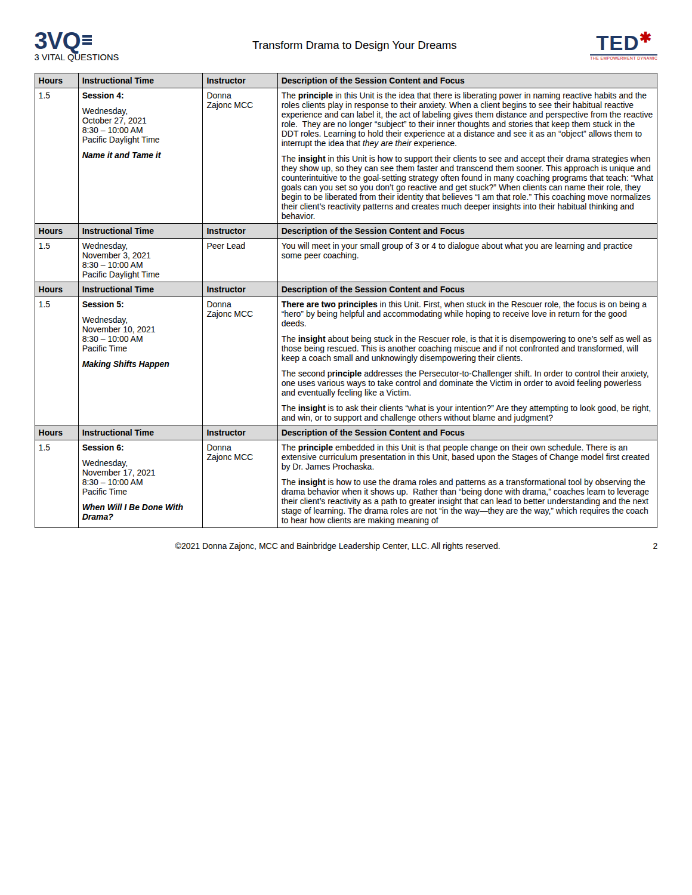3 VQ
3 VITAL QUESTIONS
Transform Drama to Design Your Dreams
TED✱
THE EMPOWERMENT DYNAMIC
| Hours | Instructional Time | Instructor | Description of the Session Content and Focus |
| --- | --- | --- | --- |
| 1.5 | Session 4: Wednesday, October 27, 2021 8:30 – 10:00 AM Pacific Daylight Time Name it and Tame it | Donna Zajonc MCC | The principle in this Unit is the idea that there is liberating power in naming reactive habits and the roles clients play in response to their anxiety. When a client begins to see their habitual reactive experience and can label it, the act of labeling gives them distance and perspective from the reactive role. They are no longer “subject” to their inner thoughts and stories that keep them stuck in the DDT roles. Learning to hold their experience at a distance and see it as an “object” allows them to interrupt the idea that they are their experience. The insight in this Unit is how to support their clients to see and accept their drama strategies when they show up, so they can see them faster and transcend them sooner. This approach is unique and counterintuitive to the goal-setting strategy often found in many coaching programs that teach: “What goals can you set so you don’t go reactive and get stuck?” When clients can name their role, they begin to be liberated from their identity that believes “I am that role.” This coaching move normalizes their client’s reactivity patterns and creates much deeper insights into their habitual thinking and behavior. |
| Hours | Instructional Time | Instructor | Description of the Session Content and Focus |
| 1.5 | Wednesday, November 3, 2021 8:30 – 10:00 AM Pacific Daylight Time | Peer Lead | You will meet in your small group of 3 or 4 to dialogue about what you are learning and practice some peer coaching. |
| Hours | Instructional Time | Instructor | Description of the Session Content and Focus |
| 1.5 | Session 5: Wednesday, November 10, 2021 8:30 – 10:00 AM Pacific Time Making Shifts Happen | Donna Zajonc MCC | There are two principles in this Unit. First, when stuck in the Rescuer role, the focus is on being a “hero” by being helpful and accommodating while hoping to receive love in return for the good deeds. The insight about being stuck in the Rescuer role, is that it is disempowering to one’s self as well as those being rescued. This is another coaching miscue and if not confronted and transformed, will keep a coach small and unknowingly disempowering their clients. The second p rinciple addresses the Persecutor-to-Challenger shift. In order to control their anxiety, one uses various ways to take control and dominate the Victim in order to avoid feeling powerless and eventually feeling like a Victim. The insight is to ask their clients “what is your intention?” Are they attempting to look good, be right, and win, or to support and challenge others without blame and judgment? |
| Hours | Instructional Time | Instructor | Description of the Session Content and Focus |
| 1.5 | Session 6: Wednesday, November 17, 2021 8:30 – 10:00 AM Pacific Time When Will I Be Done With Drama? | Donna Zajonc MCC | The principle embedded in this Unit is that people change on their own schedule. There is an extensive curriculum presentation in this Unit, based upon the Stages of Change model first created by Dr. James Prochaska. The insight is how to use the drama roles and patterns as a transformational tool by observing the drama behavior when it shows up. Rather than “being done with drama,” coaches learn to leverage their client’s reactivity as a path to greater insight that can lead to better understanding and the next stage of learning. The drama roles are not “in the way—they are the way,” which requires the coach to hear how clients are making meaning of |
©2021 Donna Zajonc, MCC and Bainbridge Leadership Center, LLC. All rights reserved.
2